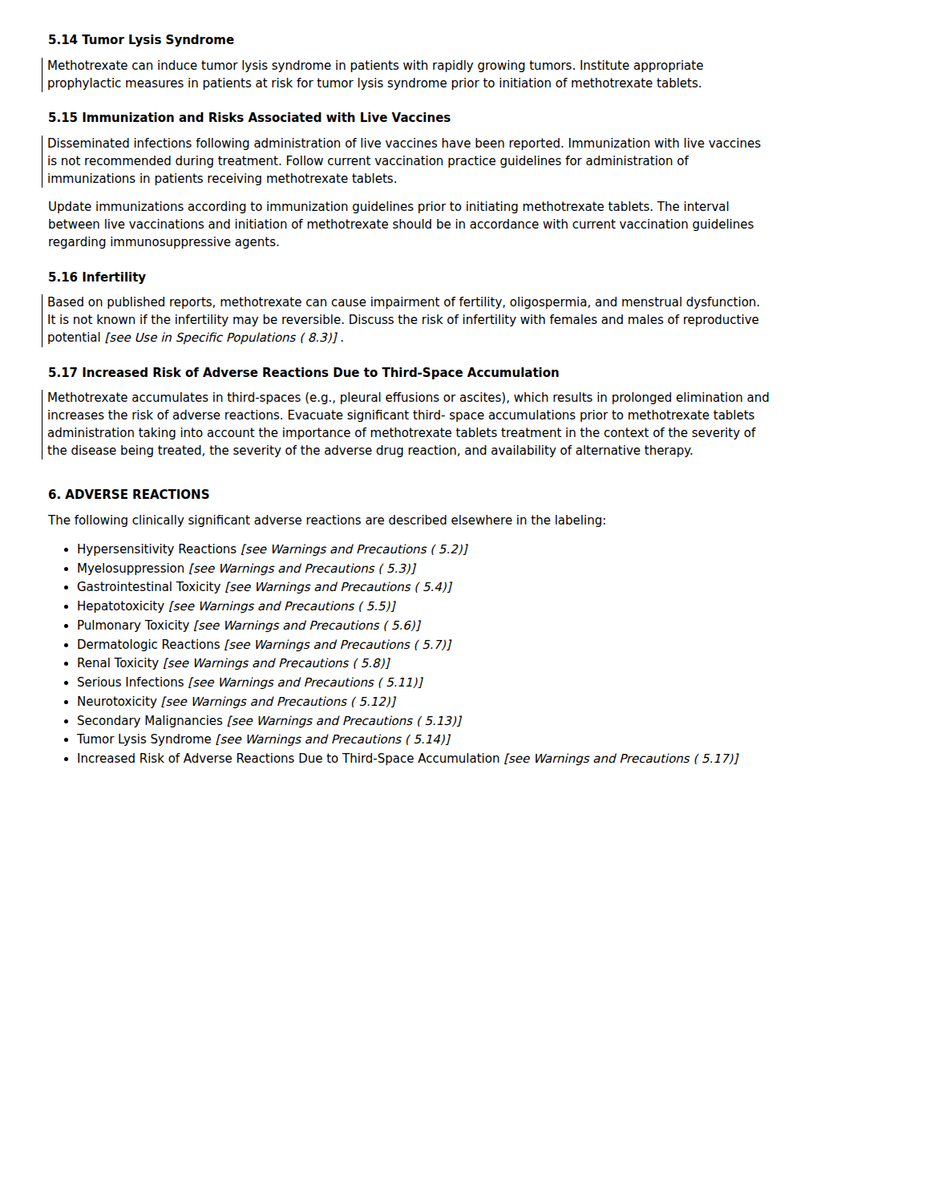5.14 Tumor Lysis Syndrome
Methotrexate can induce tumor lysis syndrome in patients with rapidly growing tumors. Institute appropriate prophylactic measures in patients at risk for tumor lysis syndrome prior to initiation of methotrexate tablets.
5.15 Immunization and Risks Associated with Live Vaccines
Disseminated infections following administration of live vaccines have been reported. Immunization with live vaccines is not recommended during treatment. Follow current vaccination practice guidelines for administration of immunizations in patients receiving methotrexate tablets.
Update immunizations according to immunization guidelines prior to initiating methotrexate tablets. The interval between live vaccinations and initiation of methotrexate should be in accordance with current vaccination guidelines regarding immunosuppressive agents.
5.16 Infertility
Based on published reports, methotrexate can cause impairment of fertility, oligospermia, and menstrual dysfunction. It is not known if the infertility may be reversible. Discuss the risk of infertility with females and males of reproductive potential [see Use in Specific Populations ( 8.3)] .
5.17 Increased Risk of Adverse Reactions Due to Third-Space Accumulation
Methotrexate accumulates in third-spaces (e.g., pleural effusions or ascites), which results in prolonged elimination and increases the risk of adverse reactions. Evacuate significant third- space accumulations prior to methotrexate tablets administration taking into account the importance of methotrexate tablets treatment in the context of the severity of the disease being treated, the severity of the adverse drug reaction, and availability of alternative therapy.
6. ADVERSE REACTIONS
The following clinically significant adverse reactions are described elsewhere in the labeling:
Hypersensitivity Reactions [see Warnings and Precautions ( 5.2)]
Myelosuppression [see Warnings and Precautions ( 5.3)]
Gastrointestinal Toxicity [see Warnings and Precautions ( 5.4)]
Hepatotoxicity [see Warnings and Precautions ( 5.5)]
Pulmonary Toxicity [see Warnings and Precautions ( 5.6)]
Dermatologic Reactions [see Warnings and Precautions ( 5.7)]
Renal Toxicity [see Warnings and Precautions ( 5.8)]
Serious Infections [see Warnings and Precautions ( 5.11)]
Neurotoxicity [see Warnings and Precautions ( 5.12)]
Secondary Malignancies [see Warnings and Precautions ( 5.13)]
Tumor Lysis Syndrome [see Warnings and Precautions ( 5.14)]
Increased Risk of Adverse Reactions Due to Third-Space Accumulation [see Warnings and Precautions ( 5.17)]